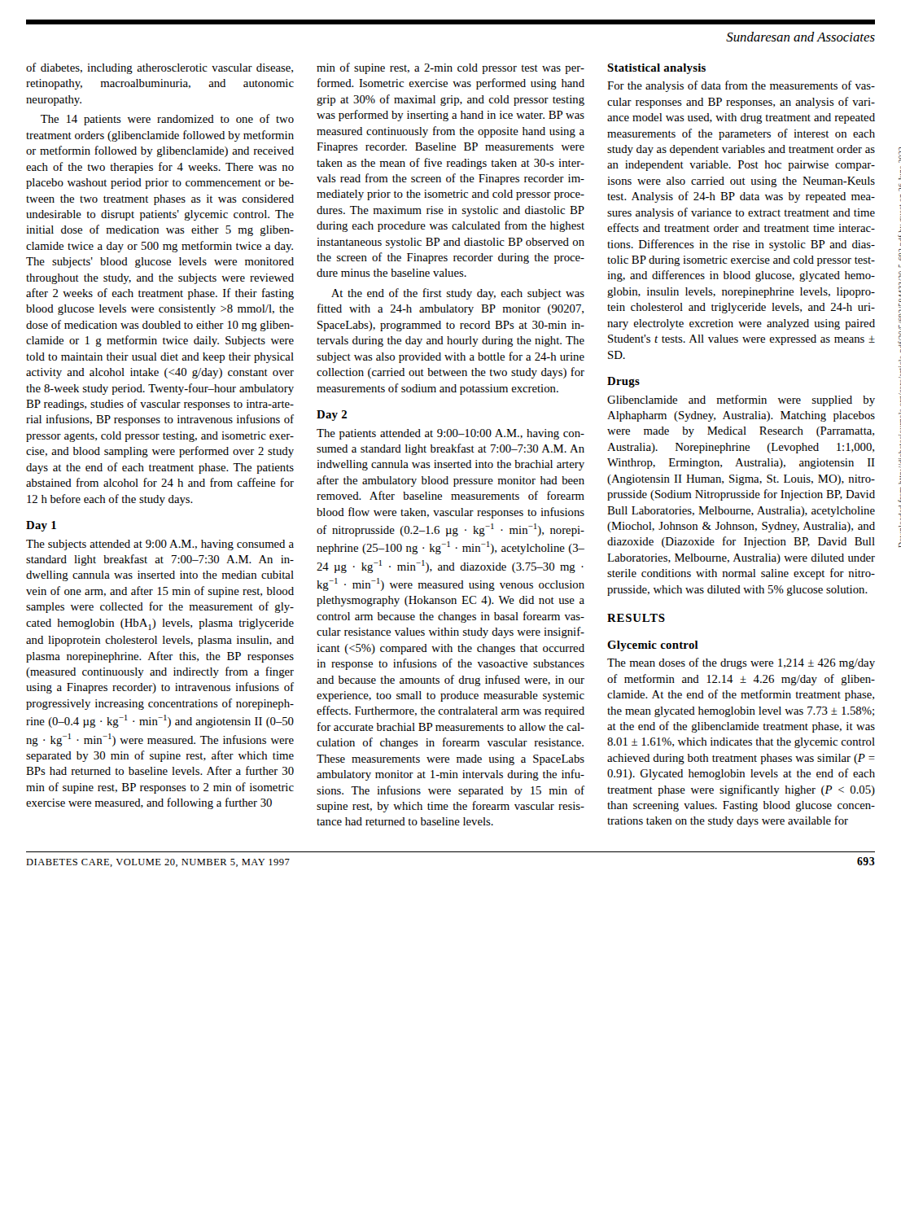Sundaresan and Associates
Downloaded from http://diabetesjournals.org/care/article-pdf/20/5/692/584433/20-5-692.pdf by guest on 26 June 2022
of diabetes, including atherosclerotic vascular disease, retinopathy, macroalbuminuria, and autonomic neuropathy.
The 14 patients were randomized to one of two treatment orders (glibenclamide followed by metformin or metformin followed by glibenclamide) and received each of the two therapies for 4 weeks. There was no placebo washout period prior to commencement or between the two treatment phases as it was considered undesirable to disrupt patients' glycemic control. The initial dose of medication was either 5 mg glibenclamide twice a day or 500 mg metformin twice a day. The subjects' blood glucose levels were monitored throughout the study, and the subjects were reviewed after 2 weeks of each treatment phase. If their fasting blood glucose levels were consistently >8 mmol/l, the dose of medication was doubled to either 10 mg glibenclamide or 1 g metformin twice daily. Subjects were told to maintain their usual diet and keep their physical activity and alcohol intake (<40 g/day) constant over the 8-week study period. Twenty-four–hour ambulatory BP readings, studies of vascular responses to intra-arterial infusions, BP responses to intravenous infusions of pressor agents, cold pressor testing, and isometric exercise, and blood sampling were performed over 2 study days at the end of each treatment phase. The patients abstained from alcohol for 24 h and from caffeine for 12 h before each of the study days.
Day 1
The subjects attended at 9:00 A.M., having consumed a standard light breakfast at 7:00–7:30 A.M. An indwelling cannula was inserted into the median cubital vein of one arm, and after 15 min of supine rest, blood samples were collected for the measurement of glycated hemoglobin (HbA1) levels, plasma triglyceride and lipoprotein cholesterol levels, plasma insulin, and plasma norepinephrine. After this, the BP responses (measured continuously and indirectly from a finger using a Finapres recorder) to intravenous infusions of progressively increasing concentrations of norepinephrine (0–0.4 µg · kg−1 · min−1) and angiotensin II (0–50 ng · kg−1 · min−1) were measured. The infusions were separated by 30 min of supine rest, after which time BPs had returned to baseline levels. After a further 30 min of supine rest, BP responses to 2 min of isometric exercise were measured, and following a further 30
min of supine rest, a 2-min cold pressor test was performed. Isometric exercise was performed using hand grip at 30% of maximal grip, and cold pressor testing was performed by inserting a hand in ice water. BP was measured continuously from the opposite hand using a Finapres recorder. Baseline BP measurements were taken as the mean of five readings taken at 30-s intervals read from the screen of the Finapres recorder immediately prior to the isometric and cold pressor procedures. The maximum rise in systolic and diastolic BP during each procedure was calculated from the highest instantaneous systolic BP and diastolic BP observed on the screen of the Finapres recorder during the procedure minus the baseline values.
At the end of the first study day, each subject was fitted with a 24-h ambulatory BP monitor (90207, SpaceLabs), programmed to record BPs at 30-min intervals during the day and hourly during the night. The subject was also provided with a bottle for a 24-h urine collection (carried out between the two study days) for measurements of sodium and potassium excretion.
Day 2
The patients attended at 9:00–10:00 A.M., having consumed a standard light breakfast at 7:00–7:30 A.M. An indwelling cannula was inserted into the brachial artery after the ambulatory blood pressure monitor had been removed. After baseline measurements of forearm blood flow were taken, vascular responses to infusions of nitroprusside (0.2–1.6 µg · kg−1 · min−1), norepinephrine (25–100 ng · kg−1 · min−1), acetylcholine (3–24 µg · kg−1 · min−1), and diazoxide (3.75–30 mg · kg−1 · min−1) were measured using venous occlusion plethysmography (Hokanson EC 4). We did not use a control arm because the changes in basal forearm vascular resistance values within study days were insignificant (<5%) compared with the changes that occurred in response to infusions of the vasoactive substances and because the amounts of drug infused were, in our experience, too small to produce measurable systemic effects. Furthermore, the contralateral arm was required for accurate brachial BP measurements to allow the calculation of changes in forearm vascular resistance. These measurements were made using a SpaceLabs ambulatory monitor at 1-min intervals during the infusions. The infusions were separated by 15 min of supine rest, by which time the forearm vascular resistance had returned to baseline levels.
Statistical analysis
For the analysis of data from the measurements of vascular responses and BP responses, an analysis of variance model was used, with drug treatment and repeated measurements of the parameters of interest on each study day as dependent variables and treatment order as an independent variable. Post hoc pairwise comparisons were also carried out using the Neuman-Keuls test. Analysis of 24-h BP data was by repeated measures analysis of variance to extract treatment and time effects and treatment order and treatment time interactions. Differences in the rise in systolic BP and diastolic BP during isometric exercise and cold pressor testing, and differences in blood glucose, glycated hemoglobin, insulin levels, norepinephrine levels, lipoprotein cholesterol and triglyceride levels, and 24-h urinary electrolyte excretion were analyzed using paired Student's t tests. All values were expressed as means ± SD.
Drugs
Glibenclamide and metformin were supplied by Alphapharm (Sydney, Australia). Matching placebos were made by Medical Research (Parramatta, Australia). Norepinephrine (Levophed 1:1,000, Winthrop, Ermington, Australia), angiotensin II (Angiotensin II Human, Sigma, St. Louis, MO), nitroprusside (Sodium Nitroprusside for Injection BP, David Bull Laboratories, Melbourne, Australia), acetylcholine (Miochol, Johnson & Johnson, Sydney, Australia), and diazoxide (Diazoxide for Injection BP, David Bull Laboratories, Melbourne, Australia) were diluted under sterile conditions with normal saline except for nitroprusside, which was diluted with 5% glucose solution.
RESULTS
Glycemic control
The mean doses of the drugs were 1,214 ± 426 mg/day of metformin and 12.14 ± 4.26 mg/day of glibenclamide. At the end of the metformin treatment phase, the mean glycated hemoglobin level was 7.73 ± 1.58%; at the end of the glibenclamide treatment phase, it was 8.01 ± 1.61%, which indicates that the glycemic control achieved during both treatment phases was similar (P = 0.91). Glycated hemoglobin levels at the end of each treatment phase were significantly higher (P < 0.05) than screening values. Fasting blood glucose concentrations taken on the study days were available for
Diabetes Care, volume 20, number 5, May 1997
693